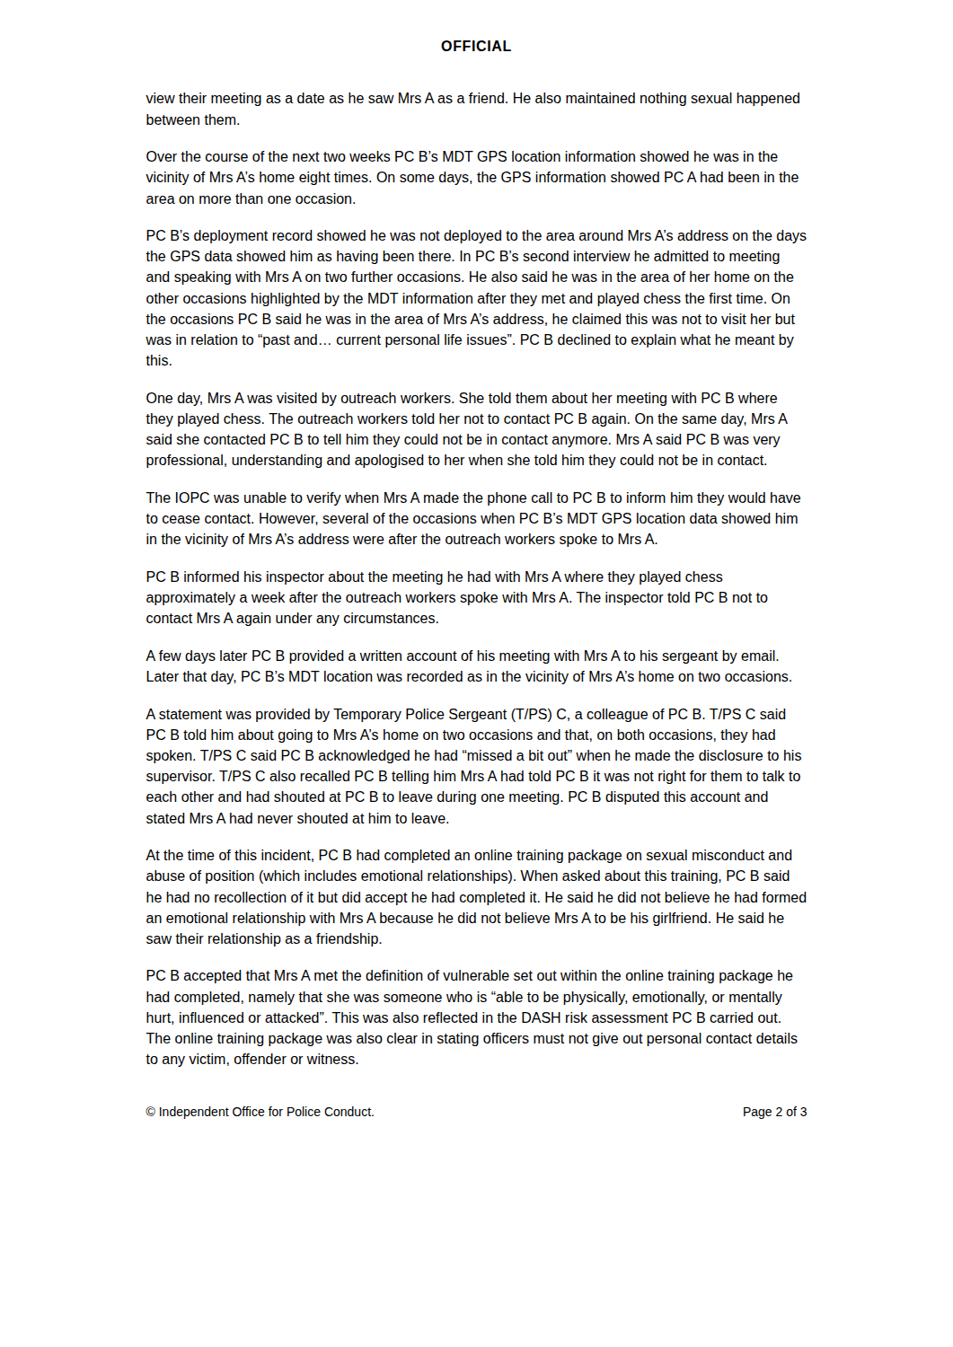OFFICIAL
view their meeting as a date as he saw Mrs A as a friend. He also maintained nothing sexual happened between them.
Over the course of the next two weeks PC B’s MDT GPS location information showed he was in the vicinity of Mrs A’s home eight times. On some days, the GPS information showed PC A had been in the area on more than one occasion.
PC B’s deployment record showed he was not deployed to the area around Mrs A’s address on the days the GPS data showed him as having been there. In PC B’s second interview he admitted to meeting and speaking with Mrs A on two further occasions. He also said he was in the area of her home on the other occasions highlighted by the MDT information after they met and played chess the first time. On the occasions PC B said he was in the area of Mrs A’s address, he claimed this was not to visit her but was in relation to “past and… current personal life issues”. PC B declined to explain what he meant by this.
One day, Mrs A was visited by outreach workers. She told them about her meeting with PC B where they played chess. The outreach workers told her not to contact PC B again. On the same day, Mrs A said she contacted PC B to tell him they could not be in contact anymore. Mrs A said PC B was very professional, understanding and apologised to her when she told him they could not be in contact.
The IOPC was unable to verify when Mrs A made the phone call to PC B to inform him they would have to cease contact. However, several of the occasions when PC B’s MDT GPS location data showed him in the vicinity of Mrs A’s address were after the outreach workers spoke to Mrs A.
PC B informed his inspector about the meeting he had with Mrs A where they played chess approximately a week after the outreach workers spoke with Mrs A. The inspector told PC B not to contact Mrs A again under any circumstances.
A few days later PC B provided a written account of his meeting with Mrs A to his sergeant by email. Later that day, PC B’s MDT location was recorded as in the vicinity of Mrs A’s home on two occasions.
A statement was provided by Temporary Police Sergeant (T/PS) C, a colleague of PC B. T/PS C said PC B told him about going to Mrs A’s home on two occasions and that, on both occasions, they had spoken. T/PS C said PC B acknowledged he had “missed a bit out” when he made the disclosure to his supervisor. T/PS C also recalled PC B telling him Mrs A had told PC B it was not right for them to talk to each other and had shouted at PC B to leave during one meeting. PC B disputed this account and stated Mrs A had never shouted at him to leave.
At the time of this incident, PC B had completed an online training package on sexual misconduct and abuse of position (which includes emotional relationships). When asked about this training, PC B said he had no recollection of it but did accept he had completed it. He said he did not believe he had formed an emotional relationship with Mrs A because he did not believe Mrs A to be his girlfriend. He said he saw their relationship as a friendship.
PC B accepted that Mrs A met the definition of vulnerable set out within the online training package he had completed, namely that she was someone who is “able to be physically, emotionally, or mentally hurt, influenced or attacked”. This was also reflected in the DASH risk assessment PC B carried out. The online training package was also clear in stating officers must not give out personal contact details to any victim, offender or witness.
© Independent Office for Police Conduct. Page 2 of 3